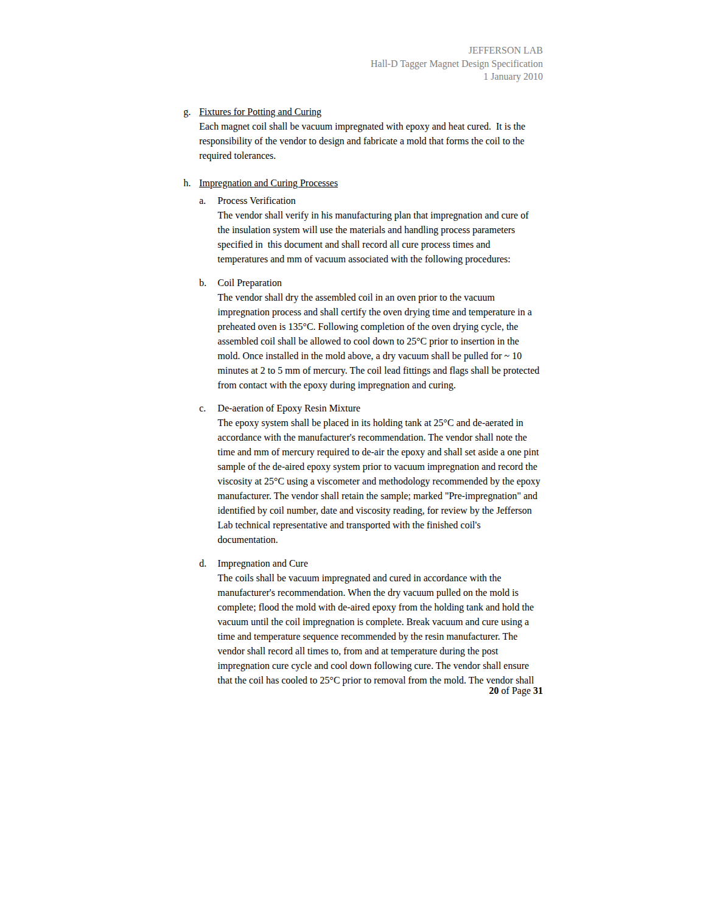JEFFERSON LAB
Hall-D Tagger Magnet Design Specification
1 January 2010
g.
Fixtures for Potting and Curing
Each magnet coil shall be vacuum impregnated with epoxy and heat cured. It is the responsibility of the vendor to design and fabricate a mold that forms the coil to the required tolerances.
h.
Impregnation and Curing Processes
a.
Process Verification
The vendor shall verify in his manufacturing plan that impregnation and cure of the insulation system will use the materials and handling process parameters specified in this document and shall record all cure process times and temperatures and mm of vacuum associated with the following procedures:
b.
Coil Preparation
The vendor shall dry the assembled coil in an oven prior to the vacuum impregnation process and shall certify the oven drying time and temperature in a preheated oven is 135°C. Following completion of the oven drying cycle, the assembled coil shall be allowed to cool down to 25°C prior to insertion in the mold. Once installed in the mold above, a dry vacuum shall be pulled for ~ 10 minutes at 2 to 5 mm of mercury. The coil lead fittings and flags shall be protected from contact with the epoxy during impregnation and curing.
c.
De-aeration of Epoxy Resin Mixture
The epoxy system shall be placed in its holding tank at 25°C and de-aerated in accordance with the manufacturer's recommendation. The vendor shall note the time and mm of mercury required to de-air the epoxy and shall set aside a one pint sample of the de-aired epoxy system prior to vacuum impregnation and record the viscosity at 25°C using a viscometer and methodology recommended by the epoxy manufacturer. The vendor shall retain the sample; marked "Pre-impregnation" and identified by coil number, date and viscosity reading, for review by the Jefferson Lab technical representative and transported with the finished coil's documentation.
d.
Impregnation and Cure
The coils shall be vacuum impregnated and cured in accordance with the manufacturer's recommendation. When the dry vacuum pulled on the mold is complete; flood the mold with de-aired epoxy from the holding tank and hold the vacuum until the coil impregnation is complete. Break vacuum and cure using a time and temperature sequence recommended by the resin manufacturer. The vendor shall record all times to, from and at temperature during the post impregnation cure cycle and cool down following cure. The vendor shall ensure that the coil has cooled to 25°C prior to removal from the mold. The vendor shall
20 of Page 31